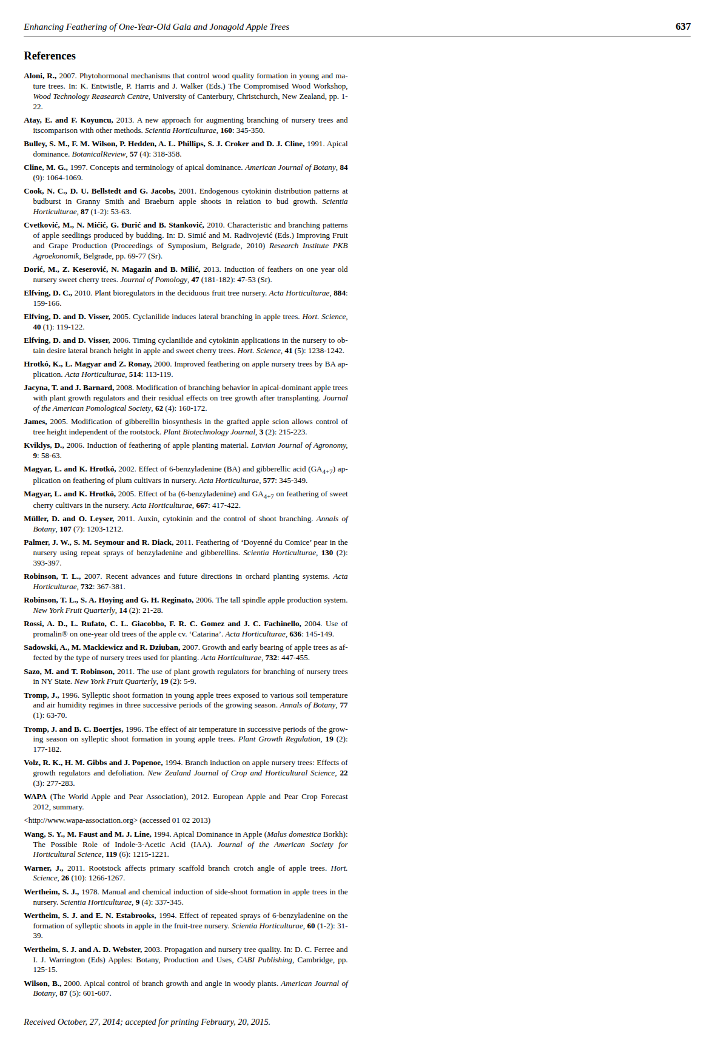Enhancing Feathering of One-Year-Old Gala and Jonagold Apple Trees 637
References
Aloni, R., 2007. Phytohormonal mechanisms that control wood quality formation in young and mature trees. In: K. Entwistle, P. Harris and J. Walker (Eds.) The Compromised Wood Workshop, Wood Technology Reasearch Centre, University of Canterbury, Christchurch, New Zealand, pp. 1-22.
Atay, E. and F. Koyuncu, 2013. A new approach for augmenting branching of nursery trees and itscomparison with other methods. Scientia Horticulturae, 160: 345-350.
Bulley, S. M., F. M. Wilson, P. Hedden, A. L. Phillips, S. J. Croker and D. J. Cline, 1991. Apical dominance. BotanicalReview, 57 (4): 318-358.
Cline, M. G., 1997. Concepts and terminology of apical dominance. American Journal of Botany, 84 (9): 1064-1069.
Cook, N. C., D. U. Bellstedt and G. Jacobs, 2001. Endogenous cytokinin distribution patterns at budburst in Granny Smith and Braeburn apple shoots in relation to bud growth. Scientia Horticulturae, 87 (1-2): 53-63.
Cvetković, M., N. Mićić, G. Đurić and B. Stanković, 2010. Characteristic and branching patterns of apple seedlings produced by budding. In: D. Simić and M. Radivojević (Eds.) Improving Fruit and Grape Production (Proceedings of Symposium, Belgrade, 2010) Research Institute PKB Agroekonomik, Belgrade, pp. 69-77 (Sr).
Dorić, M., Z. Keserović, N. Magazin and B. Milić, 2013. Induction of feathers on one year old nursery sweet cherry trees. Journal of Pomology, 47 (181-182): 47-53 (Sr).
Elfving, D. C., 2010. Plant bioregulators in the deciduous fruit tree nursery. Acta Horticulturae, 884: 159-166.
Elfving, D. and D. Visser, 2005. Cyclanilide induces lateral branching in apple trees. Hort. Science, 40 (1): 119-122.
Elfving, D. and D. Visser, 2006. Timing cyclanilide and cytokinin applications in the nursery to obtain desire lateral branch height in apple and sweet cherry trees. Hort. Science, 41 (5): 1238-1242.
Hrotkó, K., L. Magyar and Z. Ronay, 2000. Improved feathering on apple nursery trees by BA application. Acta Horticulturae, 514: 113-119.
Jacyna, T. and J. Barnard, 2008. Modification of branching behavior in apical-dominant apple trees with plant growth regulators and their residual effects on tree growth after transplanting. Journal of the American Pomological Society, 62 (4): 160-172.
James, 2005. Modification of gibberellin biosynthesis in the grafted apple scion allows control of tree height independent of the rootstock. Plant Biotechnology Journal, 3 (2): 215-223.
Kviklys, D., 2006. Induction of feathering of apple planting material. Latvian Journal of Agronomy, 9: 58-63.
Magyar, L. and K. Hrotkó, 2002. Effect of 6-benzyladenine (BA) and gibberellic acid (GA4+7) application on feathering of plum cultivars in nursery. Acta Horticulturae, 577: 345-349.
Magyar, L. and K. Hrotkó, 2005. Effect of ba (6-benzyladenine) and GA4+7 on feathering of sweet cherry cultivars in the nursery. Acta Horticulturae, 667: 417-422.
Müller, D. and O. Leyser, 2011. Auxin, cytokinin and the control of shoot branching. Annals of Botany, 107 (7): 1203-1212.
Palmer, J. W., S. M. Seymour and R. Diack, 2011. Feathering of ‘Doyenné du Comice’ pear in the nursery using repeat sprays of benzyladenine and gibberellins. Scientia Horticulturae, 130 (2): 393-397.
Robinson, T. L., 2007. Recent advances and future directions in orchard planting systems. Acta Horticulturae, 732: 367-381.
Robinson, T. L., S. A. Hoying and G. H. Reginato, 2006. The tall spindle apple production system. New York Fruit Quarterly, 14 (2): 21-28.
Rossi, A. D., L. Rufato, C. L. Giacobbo, F. R. C. Gomez and J. C. Fachinello, 2004. Use of promalin® on one-year old trees of the apple cv. ‘Catarina’. Acta Horticulturae, 636: 145-149.
Sadowski, A., M. Mackiewicz and R. Dziuban, 2007. Growth and early bearing of apple trees as affected by the type of nursery trees used for planting. Acta Horticulturae, 732: 447-455.
Sazo, M. and T. Robinson, 2011. The use of plant growth regulators for branching of nursery trees in NY State. New York Fruit Quarterly, 19 (2): 5-9.
Tromp, J., 1996. Sylleptic shoot formation in young apple trees exposed to various soil temperature and air humidity regimes in three successive periods of the growing season. Annals of Botany, 77 (1): 63-70.
Tromp, J. and B. C. Boertjes, 1996. The effect of air temperature in successive periods of the growing season on sylleptic shoot formation in young apple trees. Plant Growth Regulation, 19 (2): 177-182.
Volz, R. K., H. M. Gibbs and J. Popenoe, 1994. Branch induction on apple nursery trees: Effects of growth regulators and defoliation. New Zealand Journal of Crop and Horticultural Science, 22 (3): 277-283.
WAPA (The World Apple and Pear Association), 2012. European Apple and Pear Crop Forecast 2012, summary.
<http://www.wapa-association.org> (accessed 01 02 2013)
Wang, S. Y., M. Faust and M. J. Line, 1994. Apical Dominance in Apple (Malus domestica Borkh): The Possible Role of Indole-3-Acetic Acid (IAA). Journal of the American Society for Horticultural Science, 119 (6): 1215-1221.
Warner, J., 2011. Rootstock affects primary scaffold branch crotch angle of apple trees. Hort. Science, 26 (10): 1266-1267.
Wertheim, S. J., 1978. Manual and chemical induction of side-shoot formation in apple trees in the nursery. Scientia Horticulturae, 9 (4): 337-345.
Wertheim, S. J. and E. N. Estabrooks, 1994. Effect of repeated sprays of 6-benzyladenine on the formation of sylleptic shoots in apple in the fruit-tree nursery. Scientia Horticulturae, 60 (1-2): 31-39.
Wertheim, S. J. and A. D. Webster, 2003. Propagation and nursery tree quality. In: D. C. Ferree and I. J. Warrington (Eds) Apples: Botany, Production and Uses, CABI Publishing, Cambridge, pp. 125-15.
Wilson, B., 2000. Apical control of branch growth and angle in woody plants. American Journal of Botany, 87 (5): 601-607.
Received October, 27, 2014; accepted for printing February, 20, 2015.